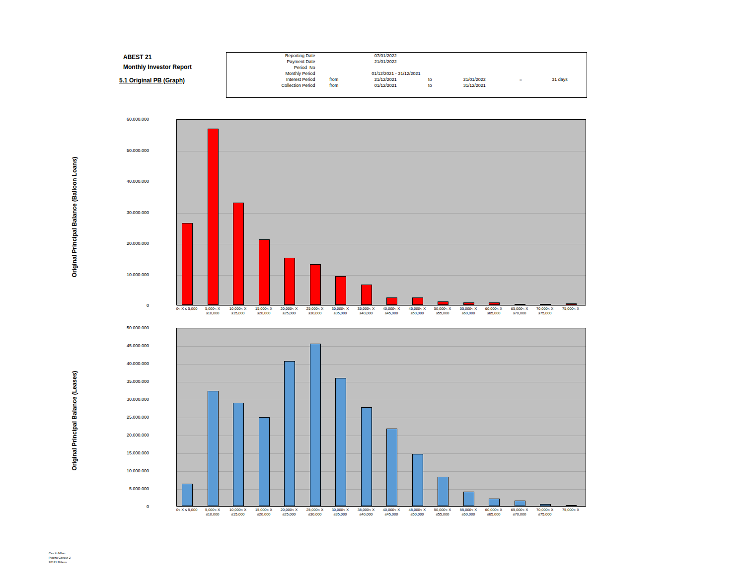ABEST 21
Monthly Investor Report
5.1 Original PB (Graph)
| Reporting Date | | 07/01/2022 | | | | |
| Payment Date | | 21/01/2022 | | | | |
| Period No | | | | | | |
| Monthly Period | | 01/12/2021 - 31/12/2021 | | | |
| Interest Period | from | 21/12/2021 | to | 21/01/2022 | = | 31 days |
| Collection Period | from | 01/12/2021 | to | 31/12/2021 | | |
Original Principal Balance (Balloon Loans)
60.000.000
50.000.000
40.000.000
30.000.000
20.000.000
10.000.000
0
0< X ≤ 5,000
5,000< X
≤10,000
10,000< X
≤15,000
15,000< X
≤20,000
20,000< X
≤25,000
25,000< X
≤30,000
30,000< X
≤35,000
35,000< X
≤40,000
40,000< X
≤45,000
45,000< X
≤50,000
50,000< X
≤55,000
55,000< X
≤60,000
60,000< X
≤65,000
65,000< X
≤70,000
70,000< X
≤75,000
75,000< X
Original Principal Balance (Leases)
50.000.000
45.000.000
40.000.000
35.000.000
30.000.000
25.000.000
20.000.000
15.000.000
10.000.000
5.000.000
0
0< X ≤ 5,000
5,000< X
≤10,000
10,000< X
≤15,000
15,000< X
≤20,000
20,000< X
≤25,000
25,000< X
≤30,000
30,000< X
≤35,000
35,000< X
≤40,000
40,000< X
≤45,000
45,000< X
≤50,000
50,000< X
≤55,000
55,000< X
≤60,000
60,000< X
≤65,000
65,000< X
≤70,000
70,000< X
≤75,000
75,000< X
Ca-cib Milan
Piazza Cavour 2
20121 Milano